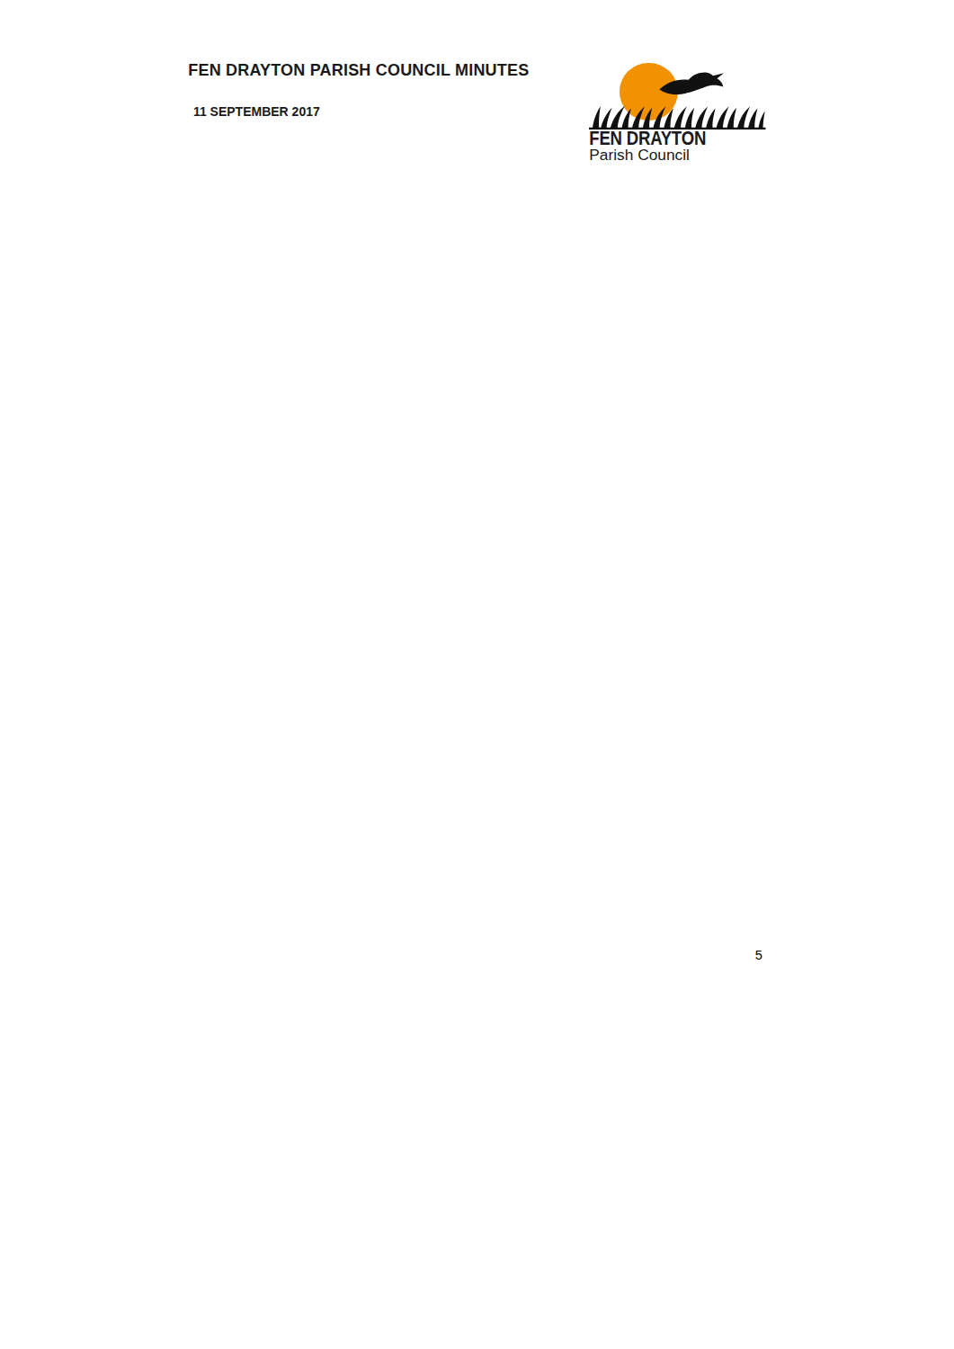FEN DRAYTON PARISH COUNCIL MINUTES
11 SEPTEMBER 2017
FEN DRAYTON
Parish Council
5